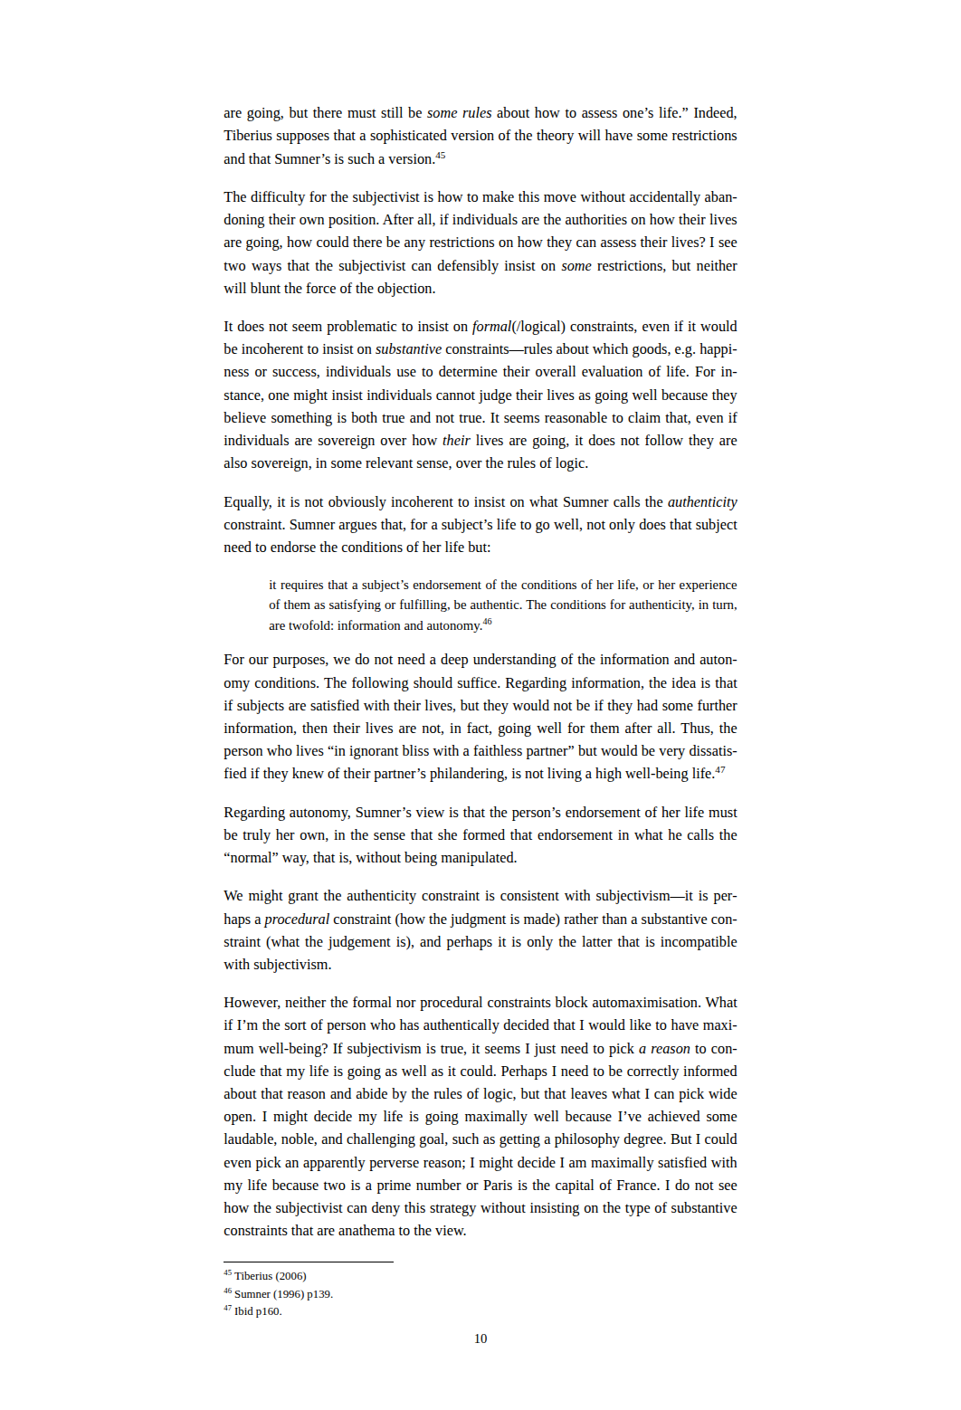are going, but there must still be some rules about how to assess one’s life.” Indeed, Tiberius supposes that a sophisticated version of the theory will have some restrictions and that Sumner’s is such a version.45
The difficulty for the subjectivist is how to make this move without accidentally abandoning their own position. After all, if individuals are the authorities on how their lives are going, how could there be any restrictions on how they can assess their lives? I see two ways that the subjectivist can defensibly insist on some restrictions, but neither will blunt the force of the objection.
It does not seem problematic to insist on formal(/logical) constraints, even if it would be incoherent to insist on substantive constraints—rules about which goods, e.g. happiness or success, individuals use to determine their overall evaluation of life. For instance, one might insist individuals cannot judge their lives as going well because they believe something is both true and not true. It seems reasonable to claim that, even if individuals are sovereign over how their lives are going, it does not follow they are also sovereign, in some relevant sense, over the rules of logic.
Equally, it is not obviously incoherent to insist on what Sumner calls the authenticity constraint. Sumner argues that, for a subject’s life to go well, not only does that subject need to endorse the conditions of her life but:
it requires that a subject’s endorsement of the conditions of her life, or her experience of them as satisfying or fulfilling, be authentic. The conditions for authenticity, in turn, are twofold: information and autonomy.46
For our purposes, we do not need a deep understanding of the information and autonomy conditions. The following should suffice. Regarding information, the idea is that if subjects are satisfied with their lives, but they would not be if they had some further information, then their lives are not, in fact, going well for them after all. Thus, the person who lives “in ignorant bliss with a faithless partner” but would be very dissatisfied if they knew of their partner’s philandering, is not living a high well-being life.47
Regarding autonomy, Sumner’s view is that the person’s endorsement of her life must be truly her own, in the sense that she formed that endorsement in what he calls the “normal” way, that is, without being manipulated.
We might grant the authenticity constraint is consistent with subjectivism—it is perhaps a procedural constraint (how the judgment is made) rather than a substantive constraint (what the judgement is), and perhaps it is only the latter that is incompatible with subjectivism.
However, neither the formal nor procedural constraints block automaximisation. What if I’m the sort of person who has authentically decided that I would like to have maximum well-being? If subjectivism is true, it seems I just need to pick a reason to conclude that my life is going as well as it could. Perhaps I need to be correctly informed about that reason and abide by the rules of logic, but that leaves what I can pick wide open. I might decide my life is going maximally well because I’ve achieved some laudable, noble, and challenging goal, such as getting a philosophy degree. But I could even pick an apparently perverse reason; I might decide I am maximally satisfied with my life because two is a prime number or Paris is the capital of France. I do not see how the subjectivist can deny this strategy without insisting on the type of substantive constraints that are anathema to the view.
45Tiberius (2006)
46Sumner (1996) p139.
47Ibid p160.
10